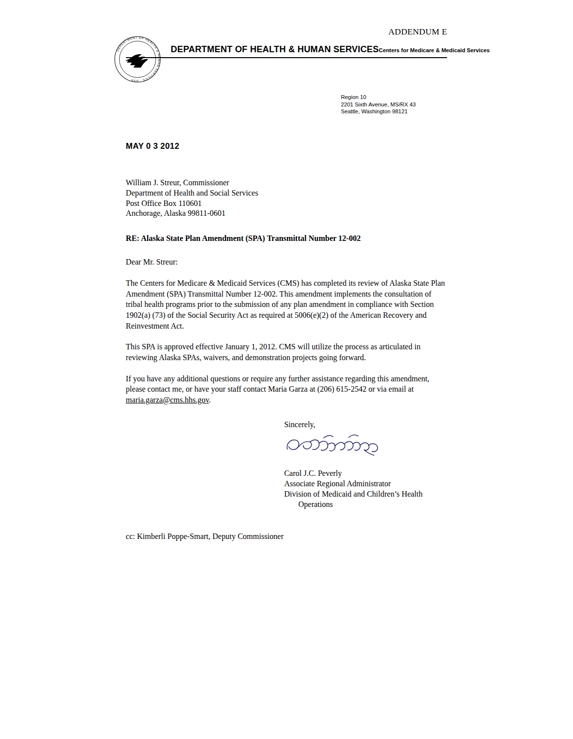ADDENDUM E
DEPARTMENT OF HEALTH & HUMAN SERVICES · USA
DEPARTMENT OF HEALTH & HUMAN SERVICES
Centers for Medicare & Medicaid Services
Region 10
2201 Sixth Avenue, MS/RX 43
Seattle, Washington 98121
MAY 0 3 2012
William J. Streur, Commissioner
Department of Health and Social Services
Post Office Box 110601
Anchorage, Alaska 99811-0601
RE: Alaska State Plan Amendment (SPA) Transmittal Number 12-002
Dear Mr. Streur:
The Centers for Medicare & Medicaid Services (CMS) has completed its review of Alaska State Plan Amendment (SPA) Transmittal Number 12-002. This amendment implements the consultation of tribal health programs prior to the submission of any plan amendment in compliance with Section 1902(a) (73) of the Social Security Act as required at 5006(e)(2) of the American Recovery and Reinvestment Act.
This SPA is approved effective January 1, 2012. CMS will utilize the process as articulated in reviewing Alaska SPAs, waivers, and demonstration projects going forward.
If you have any additional questions or require any further assistance regarding this amendment, please contact me, or have your staff contact Maria Garza at (206) 615-2542 or via email at maria.garza@cms.hhs.gov.
Sincerely,
Carol J.C. Peverly
Associate Regional Administrator
Division of Medicaid and Children’s Health
Operations
cc: Kimberli Poppe-Smart, Deputy Commissioner